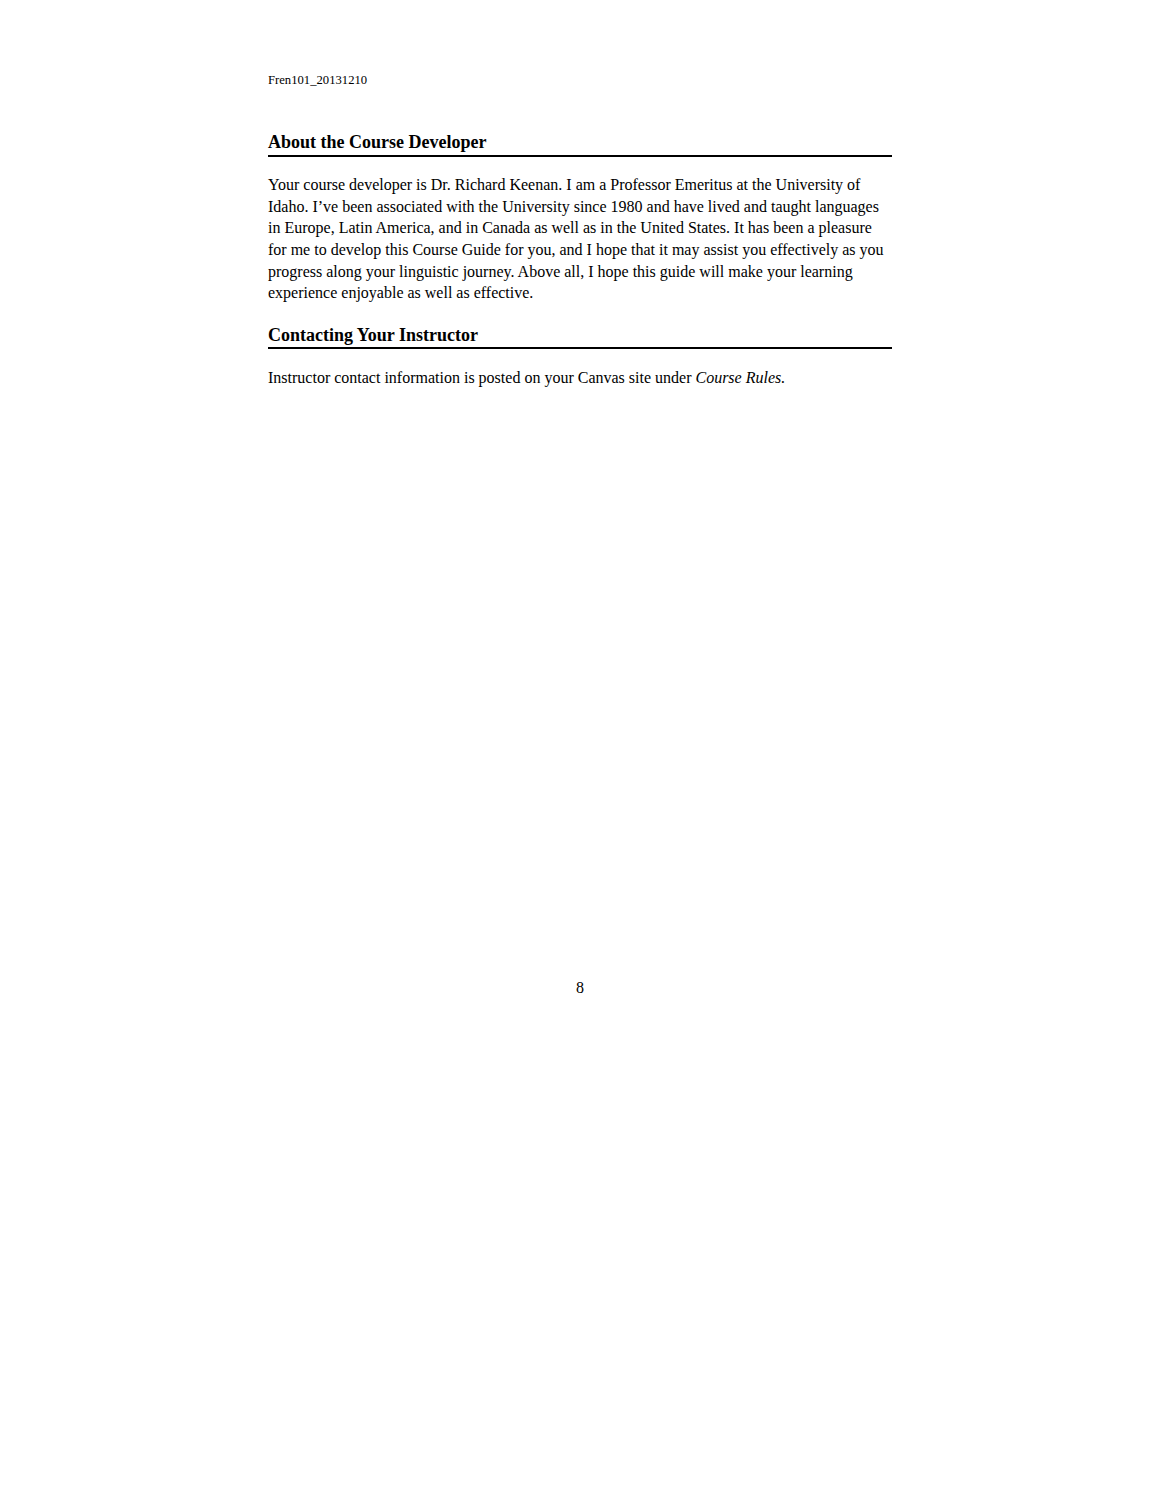Fren101_20131210
About the Course Developer
Your course developer is Dr. Richard Keenan. I am a Professor Emeritus at the University of Idaho. I’ve been associated with the University since 1980 and have lived and taught languages in Europe, Latin America, and in Canada as well as in the United States. It has been a pleasure for me to develop this Course Guide for you, and I hope that it may assist you effectively as you progress along your linguistic journey. Above all, I hope this guide will make your learning experience enjoyable as well as effective.
Contacting Your Instructor
Instructor contact information is posted on your Canvas site under Course Rules.
8